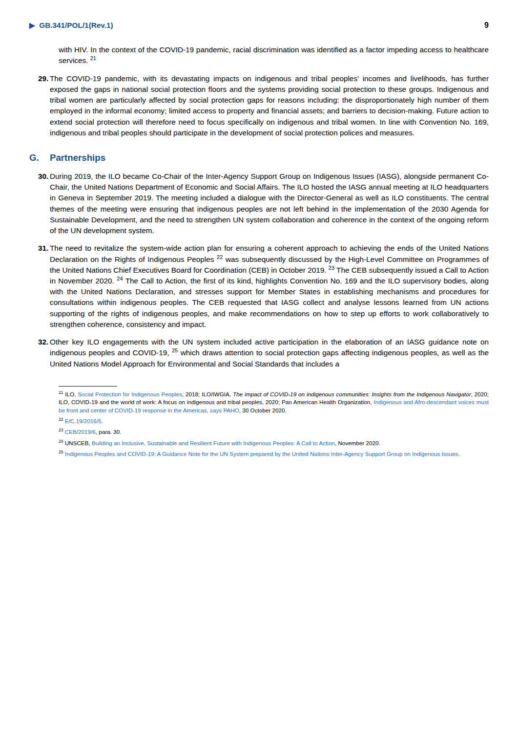▶ GB.341/POL/1(Rev.1) 9
with HIV. In the context of the COVID-19 pandemic, racial discrimination was identified as a factor impeding access to healthcare services. 21
29. The COVID-19 pandemic, with its devastating impacts on indigenous and tribal peoples' incomes and livelihoods, has further exposed the gaps in national social protection floors and the systems providing social protection to these groups. Indigenous and tribal women are particularly affected by social protection gaps for reasons including: the disproportionately high number of them employed in the informal economy; limited access to property and financial assets; and barriers to decision-making. Future action to extend social protection will therefore need to focus specifically on indigenous and tribal women. In line with Convention No. 169, indigenous and tribal peoples should participate in the development of social protection polices and measures.
G. Partnerships
30. During 2019, the ILO became Co-Chair of the Inter-Agency Support Group on Indigenous Issues (IASG), alongside permanent Co-Chair, the United Nations Department of Economic and Social Affairs. The ILO hosted the IASG annual meeting at ILO headquarters in Geneva in September 2019. The meeting included a dialogue with the Director-General as well as ILO constituents. The central themes of the meeting were ensuring that indigenous peoples are not left behind in the implementation of the 2030 Agenda for Sustainable Development, and the need to strengthen UN system collaboration and coherence in the context of the ongoing reform of the UN development system.
31. The need to revitalize the system-wide action plan for ensuring a coherent approach to achieving the ends of the United Nations Declaration on the Rights of Indigenous Peoples 22 was subsequently discussed by the High-Level Committee on Programmes of the United Nations Chief Executives Board for Coordination (CEB) in October 2019. 23 The CEB subsequently issued a Call to Action in November 2020. 24 The Call to Action, the first of its kind, highlights Convention No. 169 and the ILO supervisory bodies, along with the United Nations Declaration, and stresses support for Member States in establishing mechanisms and procedures for consultations within indigenous peoples. The CEB requested that IASG collect and analyse lessons learned from UN actions supporting of the rights of indigenous peoples, and make recommendations on how to step up efforts to work collaboratively to strengthen coherence, consistency and impact.
32. Other key ILO engagements with the UN system included active participation in the elaboration of an IASG guidance note on indigenous peoples and COVID-19, 25 which draws attention to social protection gaps affecting indigenous peoples, as well as the United Nations Model Approach for Environmental and Social Standards that includes a
21 ILO, Social Protection for Indigenous Peoples, 2018; ILO/IWGIA, The impact of COVID-19 on indigenous communities: Insights from the Indigenous Navigator, 2020; ILO, COVID-19 and the world of work: A focus on indigenous and tribal peoples, 2020; Pan American Health Organization, Indigenous and Afro-descendant voices must be front and center of COVID-19 response in the Americas, says PAHO, 30 October 2020.
22 E/C.19/2016/5.
23 CEB/2019/6, para. 30.
24 UNSCEB, Building an Inclusive, Sustainable and Resilient Future with Indigenous Peoples: A Call to Action, November 2020.
25 Indigenous Peoples and COVID-19: A Guidance Note for the UN System prepared by the United Nations Inter-Agency Support Group on Indigenous Issues.